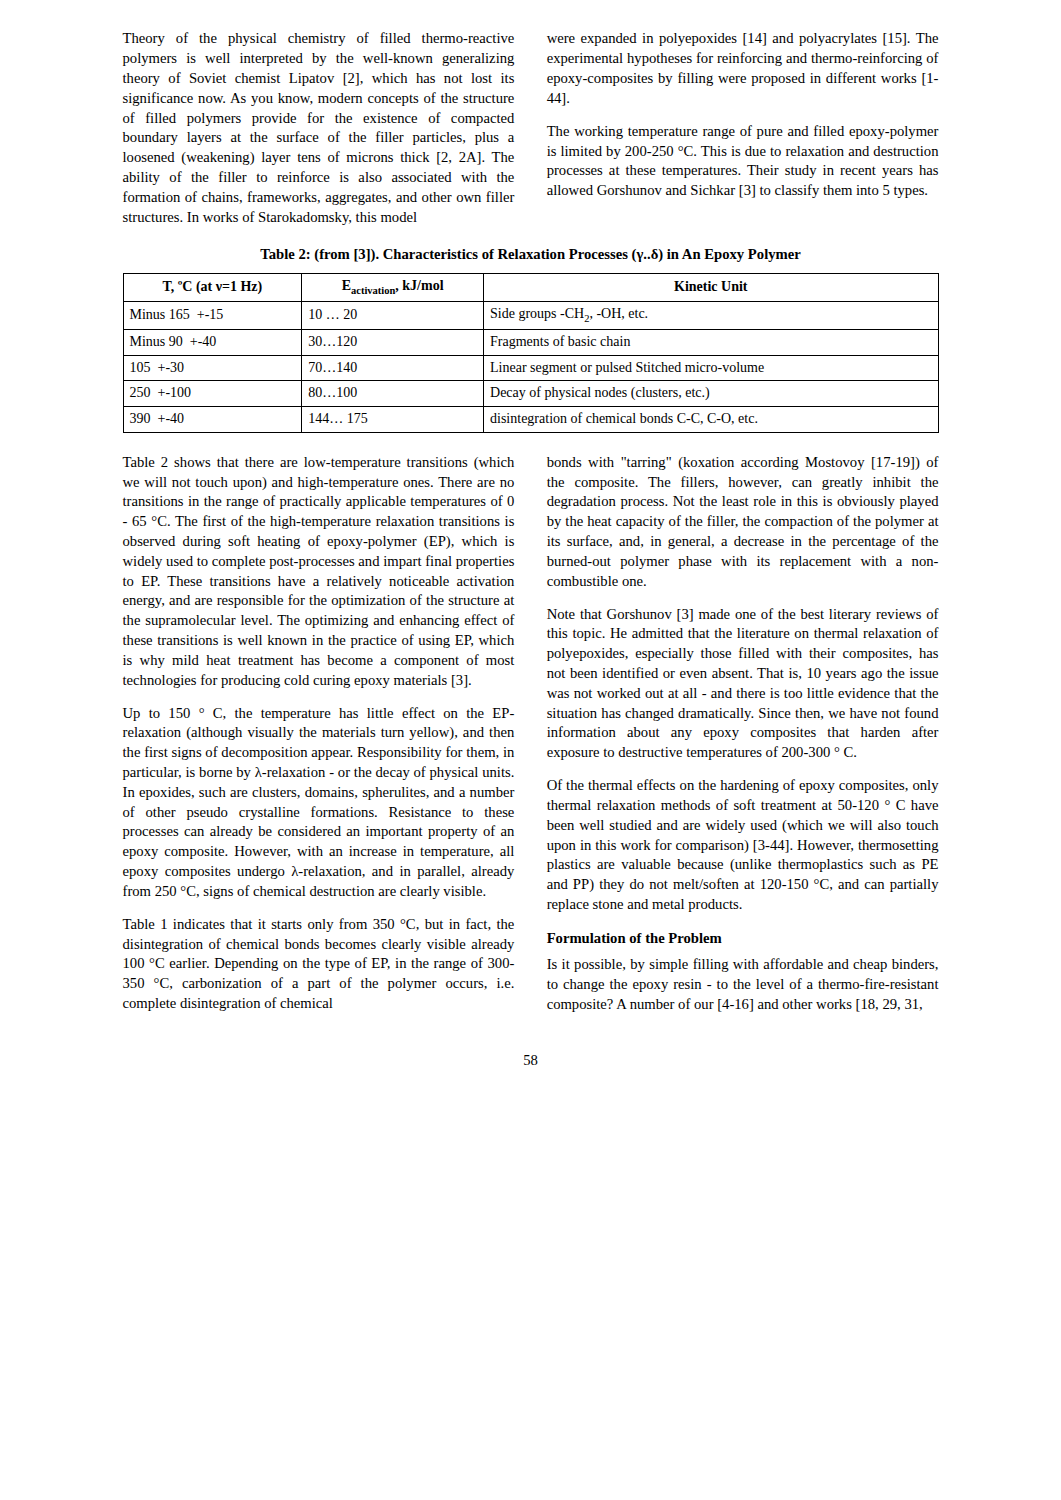Theory of the physical chemistry of filled thermo-reactive polymers is well interpreted by the well-known generalizing theory of Soviet chemist Lipatov [2], which has not lost its significance now. As you know, modern concepts of the structure of filled polymers provide for the existence of compacted boundary layers at the surface of the filler particles, plus a loosened (weakening) layer tens of microns thick [2, 2A]. The ability of the filler to reinforce is also associated with the formation of chains, frameworks, aggregates, and other own filler structures. In works of Starokadomsky, this model
were expanded in polyepoxides [14] and polyacrylates [15]. The experimental hypotheses for reinforcing and thermo-reinforcing of epoxy-composites by filling were proposed in different works [1-44].
The working temperature range of pure and filled epoxy-polymer is limited by 200-250 °C. This is due to relaxation and destruction processes at these temperatures. Their study in recent years has allowed Gorshunov and Sichkar [3] to classify them into 5 types.
Table 2: (from [3]). Characteristics of Relaxation Processes (γ..δ) in An Epoxy Polymer
| T, ºC (at ν=1 Hz) | E activation , kJ/mol | Kinetic Unit |
| --- | --- | --- |
| Minus 165 +-15 | 10 … 20 | Side groups -CH 2 , -OH, etc. |
| Minus 90 +-40 | 30…120 | Fragments of basic chain |
| 105 +-30 | 70…140 | Linear segment or pulsed Stitched micro-volume |
| 250 +-100 | 80…100 | Decay of physical nodes (clusters, etc.) |
| 390 +-40 | 144… 175 | disintegration of chemical bonds C-C, C-O, etc. |
Table 2 shows that there are low-temperature transitions (which we will not touch upon) and high-temperature ones. There are no transitions in the range of practically applicable temperatures of 0 - 65 °C. The first of the high-temperature relaxation transitions is observed during soft heating of epoxy-polymer (EP), which is widely used to complete post-processes and impart final properties to EP. These transitions have a relatively noticeable activation energy, and are responsible for the optimization of the structure at the supramolecular level. The optimizing and enhancing effect of these transitions is well known in the practice of using EP, which is why mild heat treatment has become a component of most technologies for producing cold curing epoxy materials [3].
Up to 150 ° C, the temperature has little effect on the EP-relaxation (although visually the materials turn yellow), and then the first signs of decomposition appear. Responsibility for them, in particular, is borne by λ-relaxation - or the decay of physical units. In epoxides, such are clusters, domains, spherulites, and a number of other pseudo crystalline formations. Resistance to these processes can already be considered an important property of an epoxy composite. However, with an increase in temperature, all epoxy composites undergo λ-relaxation, and in parallel, already from 250 °C, signs of chemical destruction are clearly visible.
Table 1 indicates that it starts only from 350 °C, but in fact, the disintegration of chemical bonds becomes clearly visible already 100 °C earlier. Depending on the type of EP, in the range of 300-350 °C, carbonization of a part of the polymer occurs, i.e. complete disintegration of chemical
bonds with "tarring" (koxation according Mostovoy [17-19]) of the composite. The fillers, however, can greatly inhibit the degradation process. Not the least role in this is obviously played by the heat capacity of the filler, the compaction of the polymer at its surface, and, in general, a decrease in the percentage of the burned-out polymer phase with its replacement with a non-combustible one.
Note that Gorshunov [3] made one of the best literary reviews of this topic. He admitted that the literature on thermal relaxation of polyepoxides, especially those filled with their composites, has not been identified or even absent. That is, 10 years ago the issue was not worked out at all - and there is too little evidence that the situation has changed dramatically. Since then, we have not found information about any epoxy composites that harden after exposure to destructive temperatures of 200-300 ° C.
Of the thermal effects on the hardening of epoxy composites, only thermal relaxation methods of soft treatment at 50-120 ° C have been well studied and are widely used (which we will also touch upon in this work for comparison) [3-44]. However, thermosetting plastics are valuable because (unlike thermoplastics such as PE and PP) they do not melt/soften at 120-150 °C, and can partially replace stone and metal products.
Formulation of the Problem
Is it possible, by simple filling with affordable and cheap binders, to change the epoxy resin - to the level of a thermo-fire-resistant composite? A number of our [4-16] and other works [18, 29, 31,
58